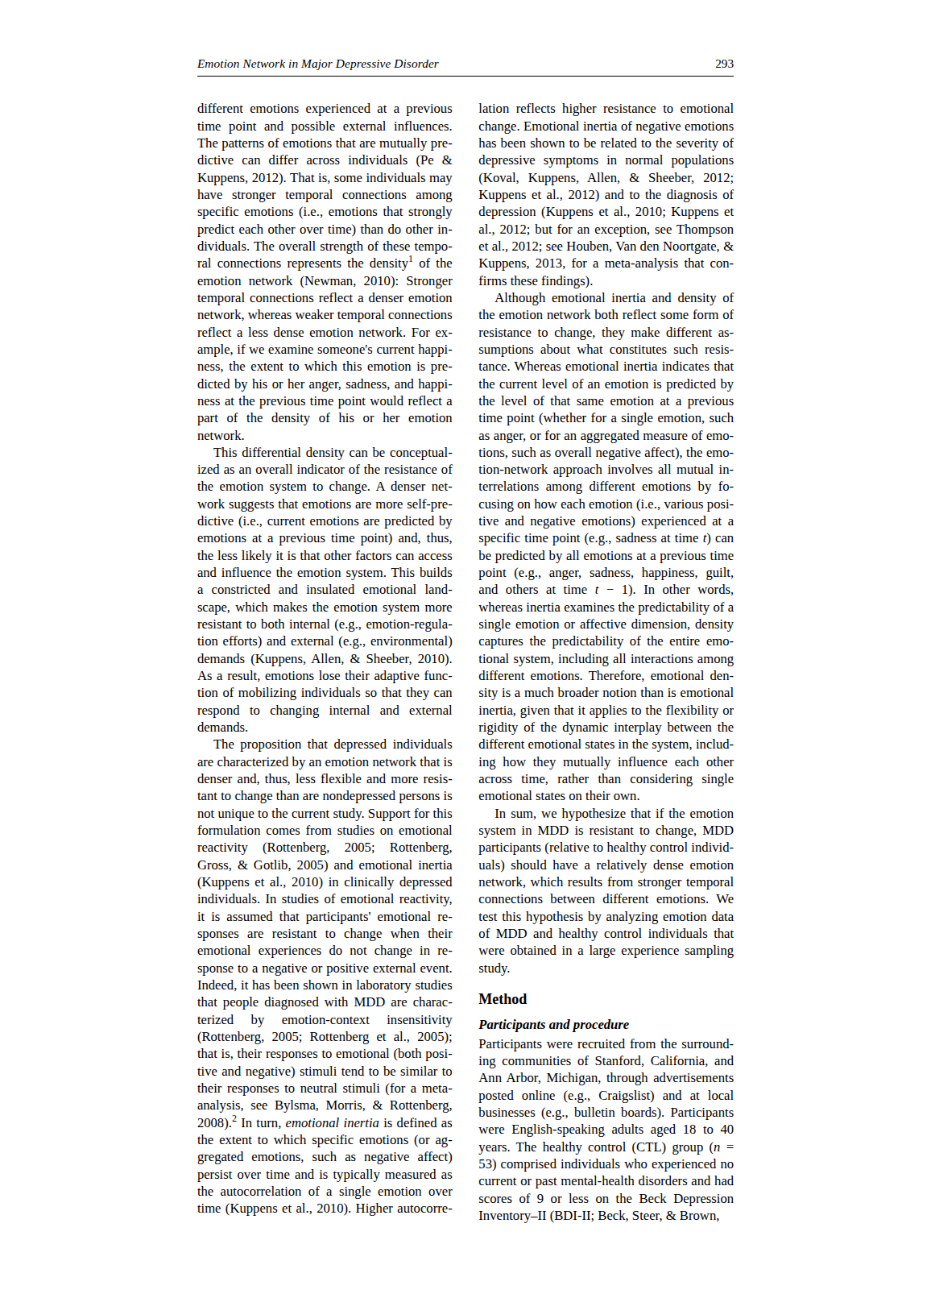Emotion Network in Major Depressive Disorder 293
different emotions experienced at a previous time point and possible external influences. The patterns of emotions that are mutually predictive can differ across individuals (Pe & Kuppens, 2012). That is, some individuals may have stronger temporal connections among specific emotions (i.e., emotions that strongly predict each other over time) than do other individuals. The overall strength of these temporal connections represents the density1 of the emotion network (Newman, 2010): Stronger temporal connections reflect a denser emotion network, whereas weaker temporal connections reflect a less dense emotion network. For example, if we examine someone's current happiness, the extent to which this emotion is predicted by his or her anger, sadness, and happiness at the previous time point would reflect a part of the density of his or her emotion network.
This differential density can be conceptualized as an overall indicator of the resistance of the emotion system to change. A denser network suggests that emotions are more self-predictive (i.e., current emotions are predicted by emotions at a previous time point) and, thus, the less likely it is that other factors can access and influence the emotion system. This builds a constricted and insulated emotional landscape, which makes the emotion system more resistant to both internal (e.g., emotion-regulation efforts) and external (e.g., environmental) demands (Kuppens, Allen, & Sheeber, 2010). As a result, emotions lose their adaptive function of mobilizing individuals so that they can respond to changing internal and external demands.
The proposition that depressed individuals are characterized by an emotion network that is denser and, thus, less flexible and more resistant to change than are nondepressed persons is not unique to the current study. Support for this formulation comes from studies on emotional reactivity (Rottenberg, 2005; Rottenberg, Gross, & Gotlib, 2005) and emotional inertia (Kuppens et al., 2010) in clinically depressed individuals. In studies of emotional reactivity, it is assumed that participants' emotional responses are resistant to change when their emotional experiences do not change in response to a negative or positive external event. Indeed, it has been shown in laboratory studies that people diagnosed with MDD are characterized by emotion-context insensitivity (Rottenberg, 2005; Rottenberg et al., 2005); that is, their responses to emotional (both positive and negative) stimuli tend to be similar to their responses to neutral stimuli (for a meta-analysis, see Bylsma, Morris, & Rottenberg, 2008).2 In turn, emotional inertia is defined as the extent to which specific emotions (or aggregated emotions, such as negative affect) persist over time and is typically measured as the autocorrelation of a single emotion over time (Kuppens et al., 2010). Higher autocorrelation reflects higher resistance to emotional change. Emotional inertia of negative emotions has been shown to be related to the severity of depressive symptoms in normal populations (Koval, Kuppens, Allen, & Sheeber, 2012; Kuppens et al., 2012) and to the diagnosis of depression (Kuppens et al., 2010; Kuppens et al., 2012; but for an exception, see Thompson et al., 2012; see Houben, Van den Noortgate, & Kuppens, 2013, for a meta-analysis that confirms these findings).
Although emotional inertia and density of the emotion network both reflect some form of resistance to change, they make different assumptions about what constitutes such resistance. Whereas emotional inertia indicates that the current level of an emotion is predicted by the level of that same emotion at a previous time point (whether for a single emotion, such as anger, or for an aggregated measure of emotions, such as overall negative affect), the emotion-network approach involves all mutual interrelations among different emotions by focusing on how each emotion (i.e., various positive and negative emotions) experienced at a specific time point (e.g., sadness at time t) can be predicted by all emotions at a previous time point (e.g., anger, sadness, happiness, guilt, and others at time t − 1). In other words, whereas inertia examines the predictability of a single emotion or affective dimension, density captures the predictability of the entire emotional system, including all interactions among different emotions. Therefore, emotional density is a much broader notion than is emotional inertia, given that it applies to the flexibility or rigidity of the dynamic interplay between the different emotional states in the system, including how they mutually influence each other across time, rather than considering single emotional states on their own.
In sum, we hypothesize that if the emotion system in MDD is resistant to change, MDD participants (relative to healthy control individuals) should have a relatively dense emotion network, which results from stronger temporal connections between different emotions. We test this hypothesis by analyzing emotion data of MDD and healthy control individuals that were obtained in a large experience sampling study.
Method
Participants and procedure
Participants were recruited from the surrounding communities of Stanford, California, and Ann Arbor, Michigan, through advertisements posted online (e.g., Craigslist) and at local businesses (e.g., bulletin boards). Participants were English-speaking adults aged 18 to 40 years. The healthy control (CTL) group (n = 53) comprised individuals who experienced no current or past mental-health disorders and had scores of 9 or less on the Beck Depression Inventory–II (BDI-II; Beck, Steer, & Brown,